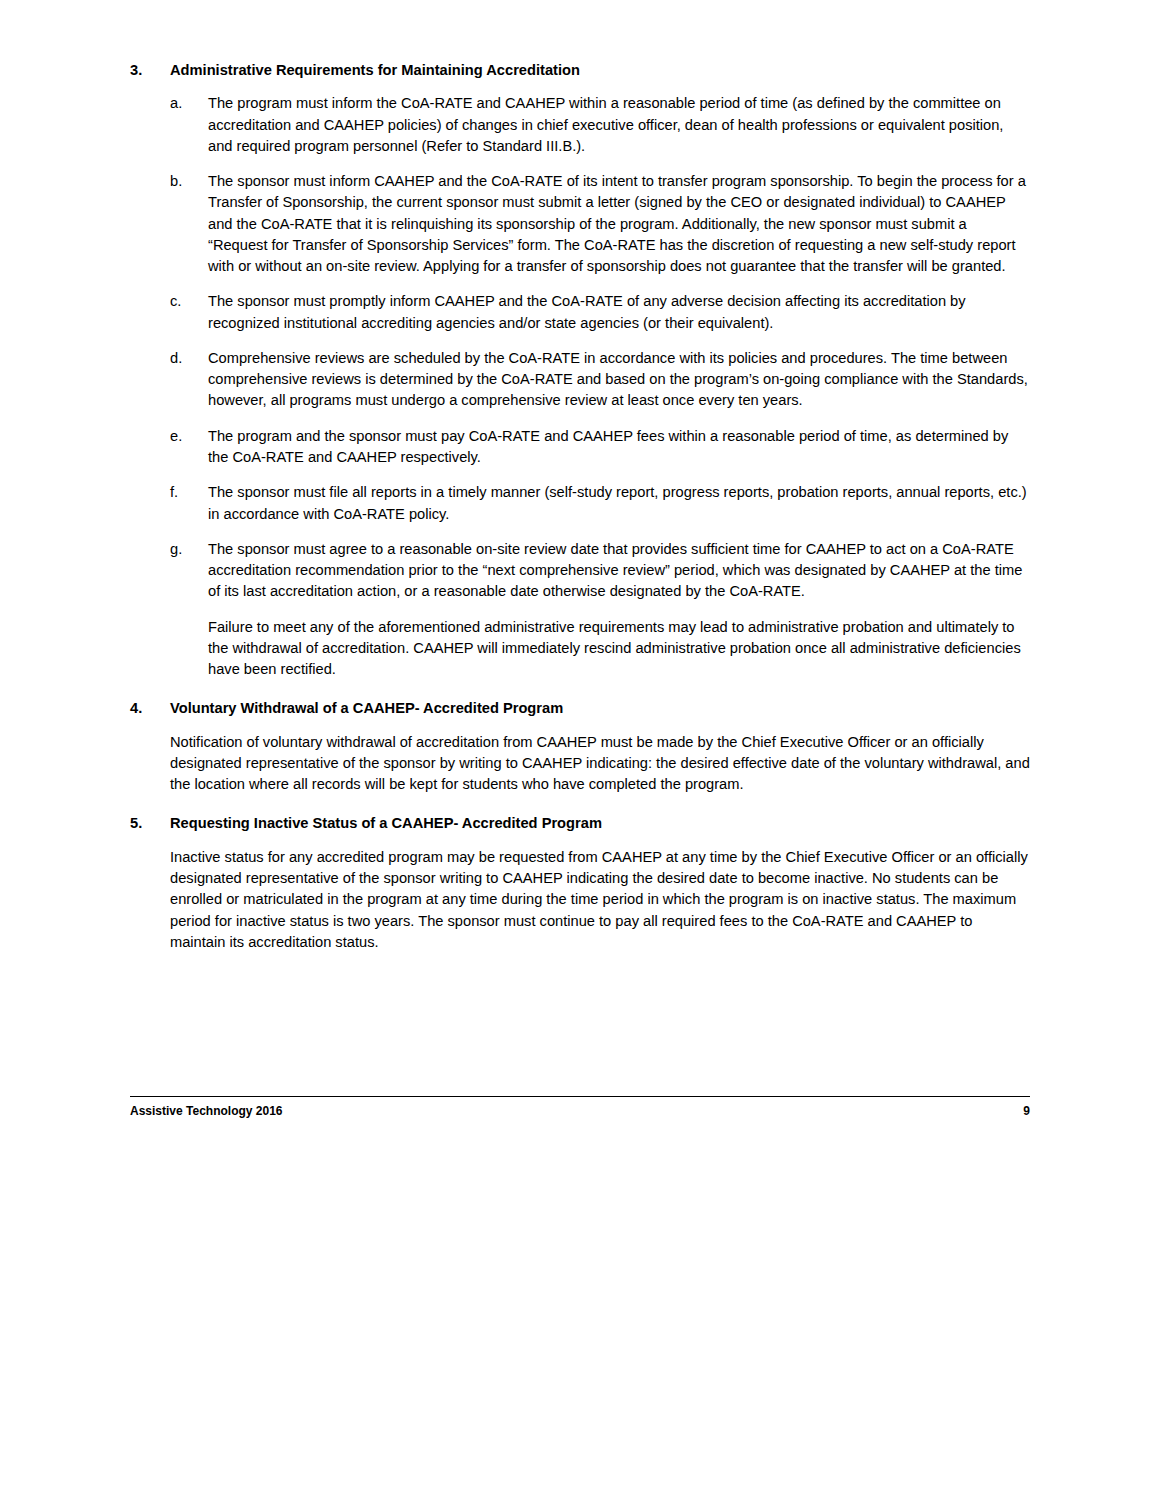3. Administrative Requirements for Maintaining Accreditation
a. The program must inform the CoA-RATE and CAAHEP within a reasonable period of time (as defined by the committee on accreditation and CAAHEP policies) of changes in chief executive officer, dean of health professions or equivalent position, and required program personnel (Refer to Standard III.B.).
b. The sponsor must inform CAAHEP and the CoA-RATE of its intent to transfer program sponsorship. To begin the process for a Transfer of Sponsorship, the current sponsor must submit a letter (signed by the CEO or designated individual) to CAAHEP and the CoA-RATE that it is relinquishing its sponsorship of the program. Additionally, the new sponsor must submit a “Request for Transfer of Sponsorship Services” form. The CoA-RATE has the discretion of requesting a new self-study report with or without an on-site review. Applying for a transfer of sponsorship does not guarantee that the transfer will be granted.
c. The sponsor must promptly inform CAAHEP and the CoA-RATE of any adverse decision affecting its accreditation by recognized institutional accrediting agencies and/or state agencies (or their equivalent).
d. Comprehensive reviews are scheduled by the CoA-RATE in accordance with its policies and procedures. The time between comprehensive reviews is determined by the CoA-RATE and based on the program’s on-going compliance with the Standards, however, all programs must undergo a comprehensive review at least once every ten years.
e. The program and the sponsor must pay CoA-RATE and CAAHEP fees within a reasonable period of time, as determined by the CoA-RATE and CAAHEP respectively.
f. The sponsor must file all reports in a timely manner (self-study report, progress reports, probation reports, annual reports, etc.) in accordance with CoA-RATE policy.
g. The sponsor must agree to a reasonable on-site review date that provides sufficient time for CAAHEP to act on a CoA-RATE accreditation recommendation prior to the “next comprehensive review” period, which was designated by CAAHEP at the time of its last accreditation action, or a reasonable date otherwise designated by the CoA-RATE.
Failure to meet any of the aforementioned administrative requirements may lead to administrative probation and ultimately to the withdrawal of accreditation. CAAHEP will immediately rescind administrative probation once all administrative deficiencies have been rectified.
4. Voluntary Withdrawal of a CAAHEP- Accredited Program
Notification of voluntary withdrawal of accreditation from CAAHEP must be made by the Chief Executive Officer or an officially designated representative of the sponsor by writing to CAAHEP indicating: the desired effective date of the voluntary withdrawal, and the location where all records will be kept for students who have completed the program.
5. Requesting Inactive Status of a CAAHEP- Accredited Program
Inactive status for any accredited program may be requested from CAAHEP at any time by the Chief Executive Officer or an officially designated representative of the sponsor writing to CAAHEP indicating the desired date to become inactive. No students can be enrolled or matriculated in the program at any time during the time period in which the program is on inactive status. The maximum period for inactive status is two years. The sponsor must continue to pay all required fees to the CoA-RATE and CAAHEP to maintain its accreditation status.
Assistive Technology 2016 9